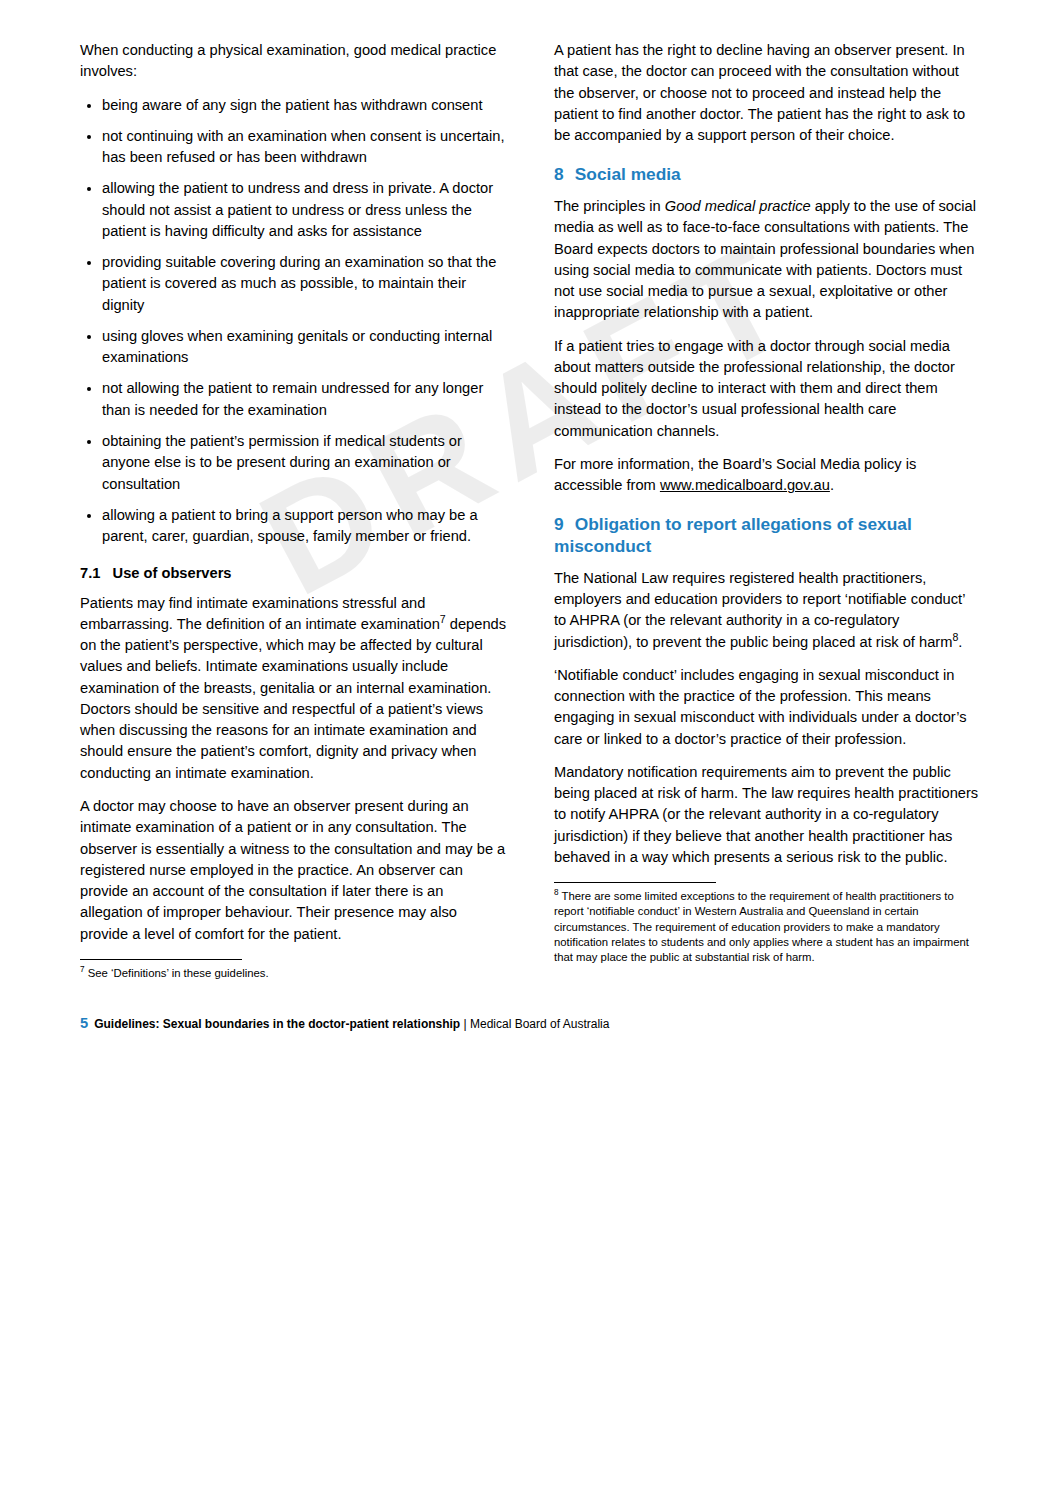DRAFT
When conducting a physical examination, good medical practice involves:
being aware of any sign the patient has withdrawn consent
not continuing with an examination when consent is uncertain, has been refused or has been withdrawn
allowing the patient to undress and dress in private. A doctor should not assist a patient to undress or dress unless the patient is having difficulty and asks for assistance
providing suitable covering during an examination so that the patient is covered as much as possible, to maintain their dignity
using gloves when examining genitals or conducting internal examinations
not allowing the patient to remain undressed for any longer than is needed for the examination
obtaining the patient’s permission if medical students or anyone else is to be present during an examination or consultation
allowing a patient to bring a support person who may be a parent, carer, guardian, spouse, family member or friend.
7.1 Use of observers
Patients may find intimate examinations stressful and embarrassing. The definition of an intimate examination7 depends on the patient’s perspective, which may be affected by cultural values and beliefs. Intimate examinations usually include examination of the breasts, genitalia or an internal examination. Doctors should be sensitive and respectful of a patient’s views when discussing the reasons for an intimate examination and should ensure the patient’s comfort, dignity and privacy when conducting an intimate examination.
A doctor may choose to have an observer present during an intimate examination of a patient or in any consultation. The observer is essentially a witness to the consultation and may be a registered nurse employed in the practice. An observer can provide an account of the consultation if later there is an allegation of improper behaviour. Their presence may also provide a level of comfort for the patient.
7 See ‘Definitions’ in these guidelines.
A patient has the right to decline having an observer present. In that case, the doctor can proceed with the consultation without the observer, or choose not to proceed and instead help the patient to find another doctor. The patient has the right to ask to be accompanied by a support person of their choice.
8 Social media
The principles in Good medical practice apply to the use of social media as well as to face-to-face consultations with patients. The Board expects doctors to maintain professional boundaries when using social media to communicate with patients. Doctors must not use social media to pursue a sexual, exploitative or other inappropriate relationship with a patient.
If a patient tries to engage with a doctor through social media about matters outside the professional relationship, the doctor should politely decline to interact with them and direct them instead to the doctor’s usual professional health care communication channels.
For more information, the Board’s Social Media policy is accessible from www.medicalboard.gov.au.
9 Obligation to report allegations of sexual misconduct
The National Law requires registered health practitioners, employers and education providers to report ‘notifiable conduct’ to AHPRA (or the relevant authority in a co-regulatory jurisdiction), to prevent the public being placed at risk of harm8.
‘Notifiable conduct’ includes engaging in sexual misconduct in connection with the practice of the profession. This means engaging in sexual misconduct with individuals under a doctor’s care or linked to a doctor’s practice of their profession.
Mandatory notification requirements aim to prevent the public being placed at risk of harm. The law requires health practitioners to notify AHPRA (or the relevant authority in a co-regulatory jurisdiction) if they believe that another health practitioner has behaved in a way which presents a serious risk to the public.
8 There are some limited exceptions to the requirement of health practitioners to report ‘notifiable conduct’ in Western Australia and Queensland in certain circumstances. The requirement of education providers to make a mandatory notification relates to students and only applies where a student has an impairment that may place the public at substantial risk of harm.
5 Guidelines: Sexual boundaries in the doctor-patient relationship | Medical Board of Australia